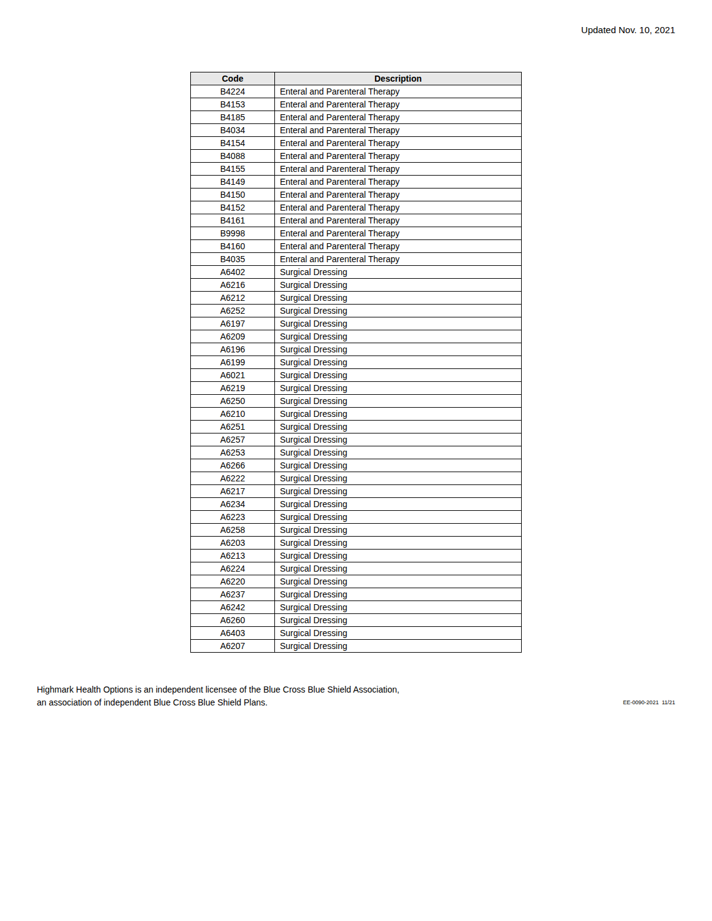Updated Nov. 10, 2021
| Code | Description |
| --- | --- |
| B4224 | Enteral and Parenteral Therapy |
| B4153 | Enteral and Parenteral Therapy |
| B4185 | Enteral and Parenteral Therapy |
| B4034 | Enteral and Parenteral Therapy |
| B4154 | Enteral and Parenteral Therapy |
| B4088 | Enteral and Parenteral Therapy |
| B4155 | Enteral and Parenteral Therapy |
| B4149 | Enteral and Parenteral Therapy |
| B4150 | Enteral and Parenteral Therapy |
| B4152 | Enteral and Parenteral Therapy |
| B4161 | Enteral and Parenteral Therapy |
| B9998 | Enteral and Parenteral Therapy |
| B4160 | Enteral and Parenteral Therapy |
| B4035 | Enteral and Parenteral Therapy |
| A6402 | Surgical Dressing |
| A6216 | Surgical Dressing |
| A6212 | Surgical Dressing |
| A6252 | Surgical Dressing |
| A6197 | Surgical Dressing |
| A6209 | Surgical Dressing |
| A6196 | Surgical Dressing |
| A6199 | Surgical Dressing |
| A6021 | Surgical Dressing |
| A6219 | Surgical Dressing |
| A6250 | Surgical Dressing |
| A6210 | Surgical Dressing |
| A6251 | Surgical Dressing |
| A6257 | Surgical Dressing |
| A6253 | Surgical Dressing |
| A6266 | Surgical Dressing |
| A6222 | Surgical Dressing |
| A6217 | Surgical Dressing |
| A6234 | Surgical Dressing |
| A6223 | Surgical Dressing |
| A6258 | Surgical Dressing |
| A6203 | Surgical Dressing |
| A6213 | Surgical Dressing |
| A6224 | Surgical Dressing |
| A6220 | Surgical Dressing |
| A6237 | Surgical Dressing |
| A6242 | Surgical Dressing |
| A6260 | Surgical Dressing |
| A6403 | Surgical Dressing |
| A6207 | Surgical Dressing |
Highmark Health Options is an independent licensee of the Blue Cross Blue Shield Association,
an association of independent Blue Cross Blue Shield Plans. EE-0090-2021 11/21